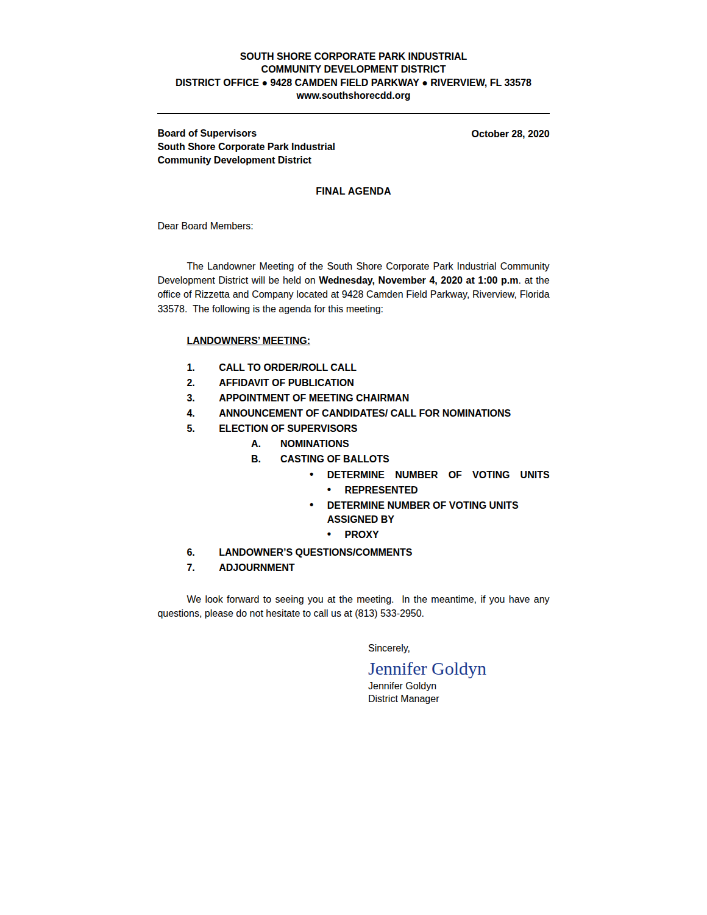SOUTH SHORE CORPORATE PARK INDUSTRIAL COMMUNITY DEVELOPMENT DISTRICT DISTRICT OFFICE ● 9428 CAMDEN FIELD PARKWAY ● RIVERVIEW, FL 33578 www.southshorecdd.org
Board of Supervisors
South Shore Corporate Park Industrial
Community Development District
October 28, 2020
Final Agenda
Dear Board Members:
The Landowner Meeting of the South Shore Corporate Park Industrial Community Development District will be held on Wednesday, November 4, 2020 at 1:00 p.m. at the office of Rizzetta and Company located at 9428 Camden Field Parkway, Riverview, Florida 33578. The following is the agenda for this meeting:
Landowners’ Meeting:
1. Call to Order/Roll Call
2. Affidavit of Publication
3. Appointment of Meeting Chairman
4. Announcement of Candidates/ Call for Nominations
5. Election of Supervisors
a. Nominations
b. Casting of Ballots
Determine Number of Voting Units
Represented
Determine Number of Voting Units Assigned by
Proxy
6. Landowner’s Questions/Comments
7. Adjournment
We look forward to seeing you at the meeting. In the meantime, if you have any questions, please do not hesitate to call us at (813) 533-2950.
Sincerely,
Jennifer Goldyn
Jennifer Goldyn
District Manager